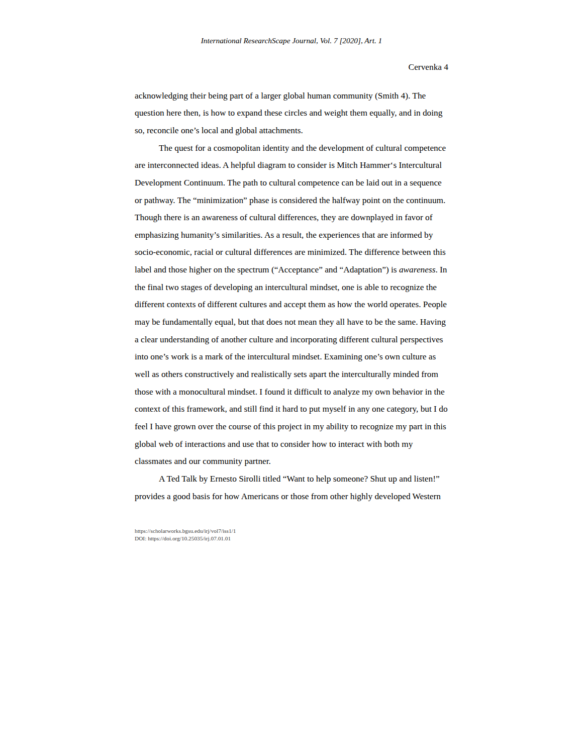International ResearchScape Journal, Vol. 7 [2020], Art. 1
Cervenka 4
acknowledging their being part of a larger global human community (Smith 4). The question here then, is how to expand these circles and weight them equally, and in doing so, reconcile one’s local and global attachments.
The quest for a cosmopolitan identity and the development of cultural competence are interconnected ideas. A helpful diagram to consider is Mitch Hammer‘s Intercultural Development Continuum. The path to cultural competence can be laid out in a sequence or pathway. The “minimization” phase is considered the halfway point on the continuum. Though there is an awareness of cultural differences, they are downplayed in favor of emphasizing humanity’s similarities. As a result, the experiences that are informed by socio-economic, racial or cultural differences are minimized. The difference between this label and those higher on the spectrum (“Acceptance” and “Adaptation”) is awareness. In the final two stages of developing an intercultural mindset, one is able to recognize the different contexts of different cultures and accept them as how the world operates. People may be fundamentally equal, but that does not mean they all have to be the same. Having a clear understanding of another culture and incorporating different cultural perspectives into one’s work is a mark of the intercultural mindset. Examining one’s own culture as well as others constructively and realistically sets apart the interculturally minded from those with a monocultural mindset. I found it difficult to analyze my own behavior in the context of this framework, and still find it hard to put myself in any one category, but I do feel I have grown over the course of this project in my ability to recognize my part in this global web of interactions and use that to consider how to interact with both my classmates and our community partner.
A Ted Talk by Ernesto Sirolli titled “Want to help someone? Shut up and listen!” provides a good basis for how Americans or those from other highly developed Western
https://scholarworks.bgsu.edu/irj/vol7/iss1/1
DOI: https://doi.org/10.25035/irj.07.01.01